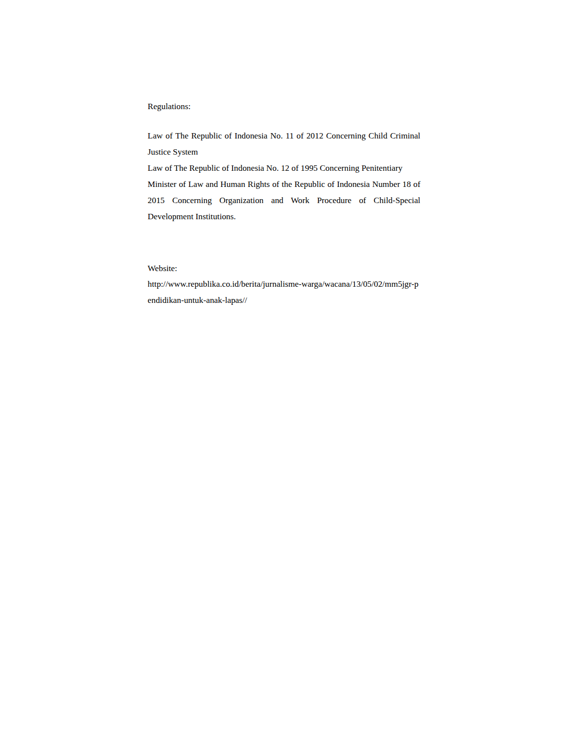Regulations:
Law of The Republic of Indonesia No. 11 of 2012 Concerning Child Criminal Justice System
Law of The Republic of Indonesia No. 12 of 1995 Concerning Penitentiary
Minister of Law and Human Rights of the Republic of Indonesia Number 18 of 2015 Concerning Organization and Work Procedure of Child-Special Development Institutions.
Website:
http://www.republika.co.id/berita/jurnalisme-warga/wacana/13/05/02/mm5jgr-pendidikan-untuk-anak-lapas//